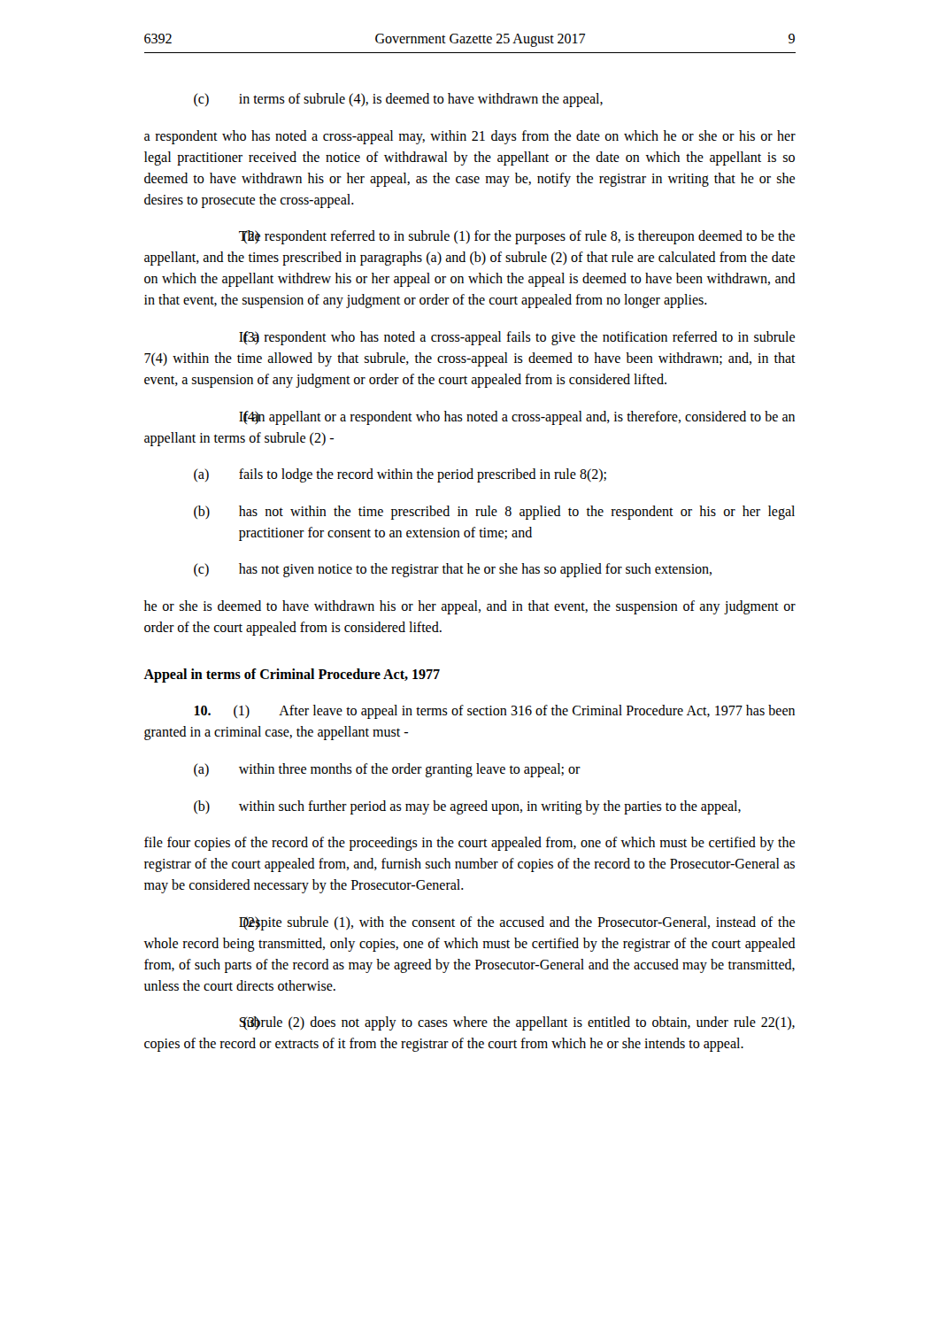6392 Government Gazette 25 August 2017 9
(c) in terms of subrule (4), is deemed to have withdrawn the appeal,
a respondent who has noted a cross-appeal may, within 21 days from the date on which he or she or his or her legal practitioner received the notice of withdrawal by the appellant or the date on which the appellant is so deemed to have withdrawn his or her appeal, as the case may be, notify the registrar in writing that he or she desires to prosecute the cross-appeal.
(2) The respondent referred to in subrule (1) for the purposes of rule 8, is thereupon deemed to be the appellant, and the times prescribed in paragraphs (a) and (b) of subrule (2) of that rule are calculated from the date on which the appellant withdrew his or her appeal or on which the appeal is deemed to have been withdrawn, and in that event, the suspension of any judgment or order of the court appealed from no longer applies.
(3) If a respondent who has noted a cross-appeal fails to give the notification referred to in subrule 7(4) within the time allowed by that subrule, the cross-appeal is deemed to have been withdrawn; and, in that event, a suspension of any judgment or order of the court appealed from is considered lifted.
(4) If an appellant or a respondent who has noted a cross-appeal and, is therefore, considered to be an appellant in terms of subrule (2) -
(a) fails to lodge the record within the period prescribed in rule 8(2);
(b) has not within the time prescribed in rule 8 applied to the respondent or his or her legal practitioner for consent to an extension of time; and
(c) has not given notice to the registrar that he or she has so applied for such extension,
he or she is deemed to have withdrawn his or her appeal, and in that event, the suspension of any judgment or order of the court appealed from is considered lifted.
Appeal in terms of Criminal Procedure Act, 1977
10. (1) After leave to appeal in terms of section 316 of the Criminal Procedure Act, 1977 has been granted in a criminal case, the appellant must -
(a) within three months of the order granting leave to appeal; or
(b) within such further period as may be agreed upon, in writing by the parties to the appeal,
file four copies of the record of the proceedings in the court appealed from, one of which must be certified by the registrar of the court appealed from, and, furnish such number of copies of the record to the Prosecutor-General as may be considered necessary by the Prosecutor-General.
(2) Despite subrule (1), with the consent of the accused and the Prosecutor-General, instead of the whole record being transmitted, only copies, one of which must be certified by the registrar of the court appealed from, of such parts of the record as may be agreed by the Prosecutor-General and the accused may be transmitted, unless the court directs otherwise.
(3) Subrule (2) does not apply to cases where the appellant is entitled to obtain, under rule 22(1), copies of the record or extracts of it from the registrar of the court from which he or she intends to appeal.